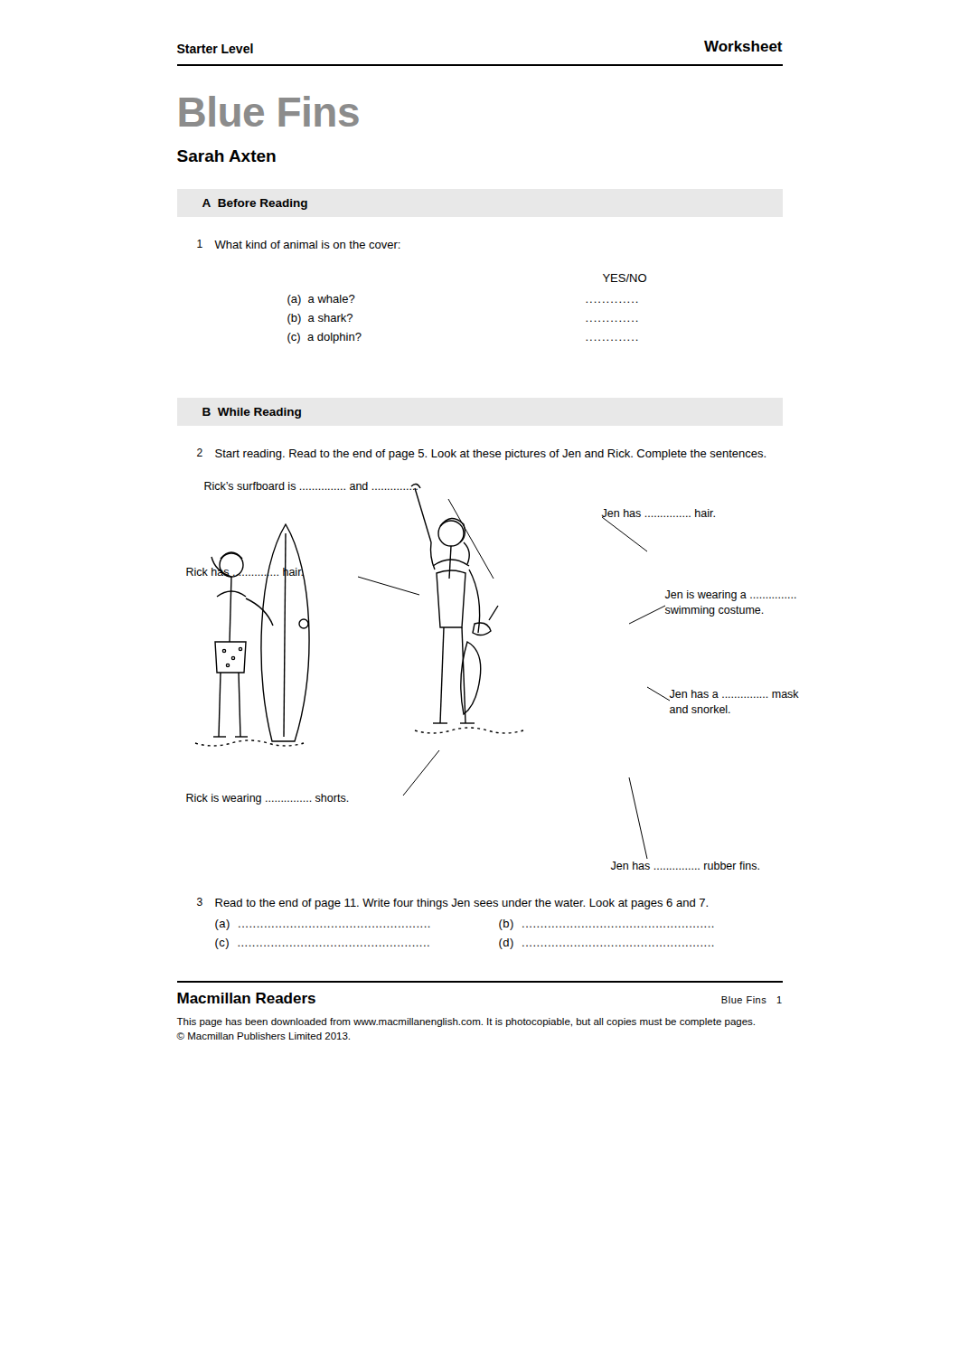Starter Level
Worksheet
Blue Fins
Sarah Axten
A Before Reading
1
What kind of animal is on the cover:
YES/NO
(a) a whale?.............
(b) a shark?.............
(c) a dolphin?.............
B While Reading
2
Start reading. Read to the end of page 5. Look at these pictures of Jen and Rick. Complete the sentences.
Rick’s surfboard is ............... and ...............
Rick has ............... hair.
Rick is wearing ............... shorts.
Jen has ............... hair.
Jen is wearing a ...............
swimming costume.
Jen has a ............... mask
and snorkel.
Jen has ............... rubber fins.
3
Read to the end of page 11. Write four things Jen sees under the water. Look at pages 6 and 7.
(a) ....................................................
(b) ....................................................
(c) ....................................................
(d) ....................................................
Macmillan Readers
Blue Fins 1
This page has been downloaded from www.macmillanenglish.com. It is photocopiable, but all copies must be complete pages.
© Macmillan Publishers Limited 2013.